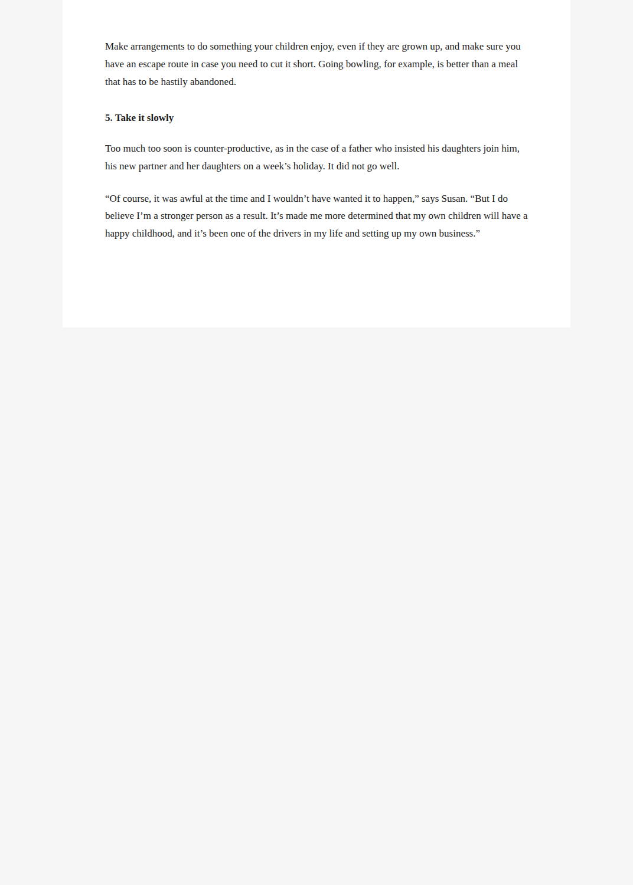Make arrangements to do something your children enjoy, even if they are grown up, and make sure you have an escape route in case you need to cut it short. Going bowling, for example, is better than a meal that has to be hastily abandoned.
5. Take it slowly
Too much too soon is counter-productive, as in the case of a father who insisted his daughters join him, his new partner and her daughters on a week’s holiday. It did not go well.
“Of course, it was awful at the time and I wouldn’t have wanted it to happen,” says Susan. “But I do believe I’m a stronger person as a result. It’s made me more determined that my own children will have a happy childhood, and it’s been one of the drivers in my life and setting up my own business.”